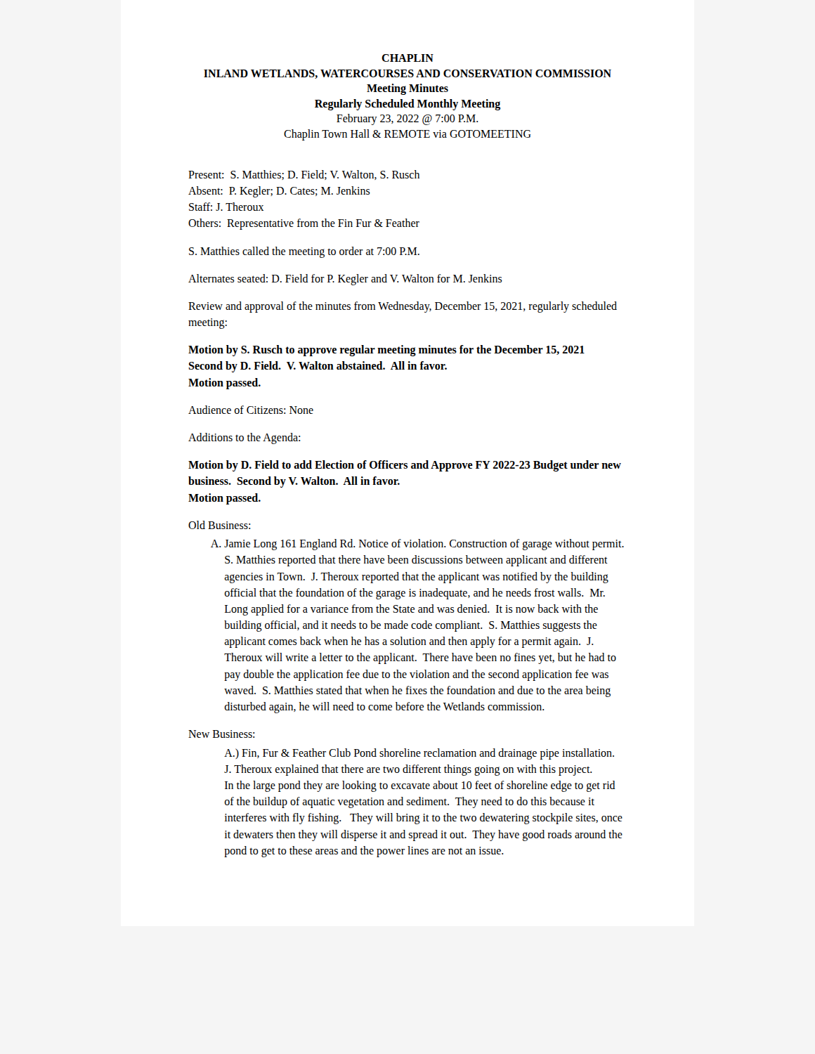CHAPLIN
INLAND WETLANDS, WATERCOURSES AND CONSERVATION COMMISSION
Meeting Minutes
Regularly Scheduled Monthly Meeting
February 23, 2022 @ 7:00 P.M.
Chaplin Town Hall & REMOTE via GOTOMEETING
Present: S. Matthies; D. Field; V. Walton, S. Rusch
Absent: P. Kegler; D. Cates; M. Jenkins
Staff: J. Theroux
Others: Representative from the Fin Fur & Feather
S. Matthies called the meeting to order at 7:00 P.M.
Alternates seated: D. Field for P. Kegler and V. Walton for M. Jenkins
Review and approval of the minutes from Wednesday, December 15, 2021, regularly scheduled meeting:
Motion by S. Rusch to approve regular meeting minutes for the December 15, 2021
Second by D. Field. V. Walton abstained. All in favor.
Motion passed.
Audience of Citizens: None
Additions to the Agenda:
Motion by D. Field to add Election of Officers and Approve FY 2022-23 Budget under new business. Second by V. Walton. All in favor.
Motion passed.
Old Business:
Jamie Long 161 England Rd. Notice of violation. Construction of garage without permit. S. Matthies reported that there have been discussions between applicant and different agencies in Town. J. Theroux reported that the applicant was notified by the building official that the foundation of the garage is inadequate, and he needs frost walls. Mr. Long applied for a variance from the State and was denied. It is now back with the building official, and it needs to be made code compliant. S. Matthies suggests the applicant comes back when he has a solution and then apply for a permit again. J. Theroux will write a letter to the applicant. There have been no fines yet, but he had to pay double the application fee due to the violation and the second application fee was waved. S. Matthies stated that when he fixes the foundation and due to the area being disturbed again, he will need to come before the Wetlands commission.
New Business:
A.) Fin, Fur & Feather Club Pond shoreline reclamation and drainage pipe installation.
J. Theroux explained that there are two different things going on with this project.
In the large pond they are looking to excavate about 10 feet of shoreline edge to get rid of the buildup of aquatic vegetation and sediment. They need to do this because it interferes with fly fishing. They will bring it to the two dewatering stockpile sites, once it dewaters then they will disperse it and spread it out. They have good roads around the pond to get to these areas and the power lines are not an issue.